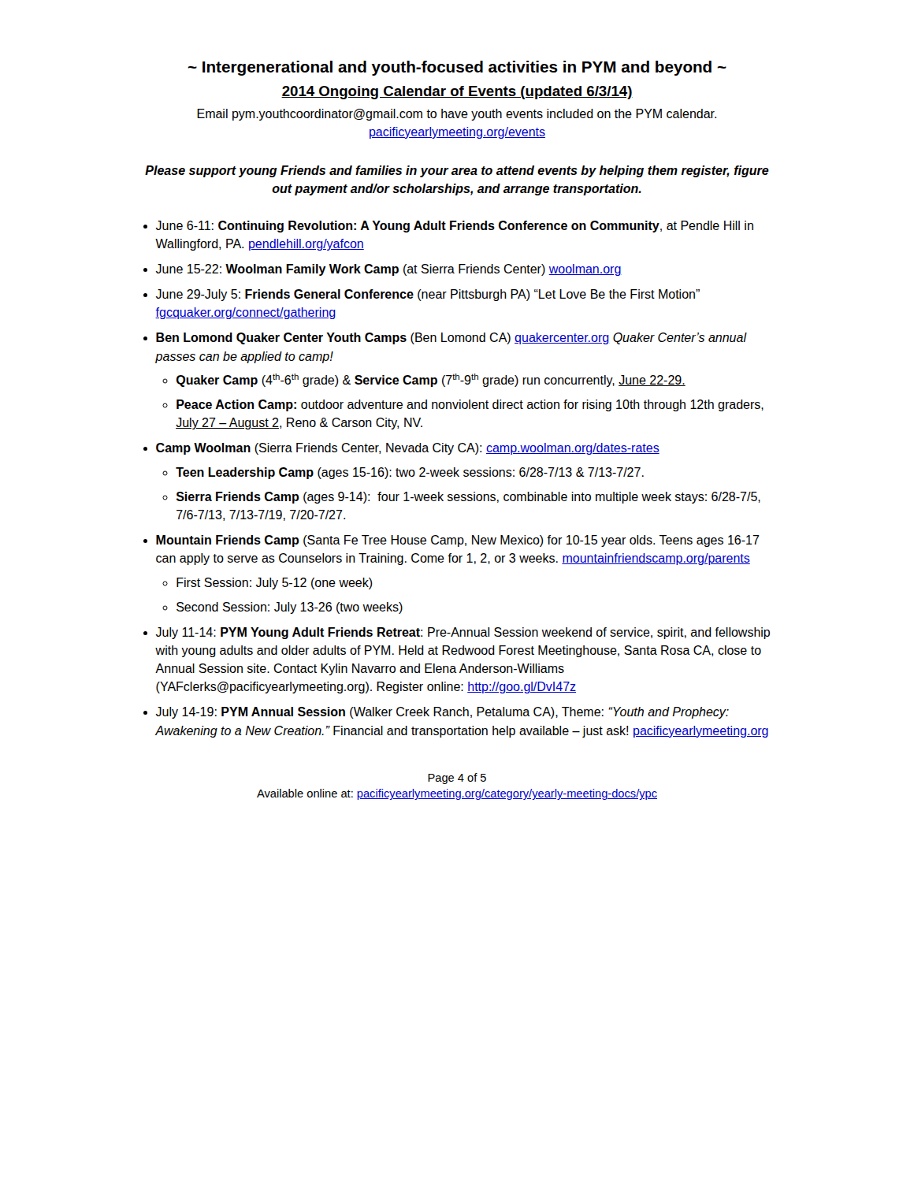~ Intergenerational and youth-focused activities in PYM and beyond ~
2014 Ongoing Calendar of Events (updated 6/3/14)
Email pym.youthcoordinator@gmail.com to have youth events included on the PYM calendar.
pacificyearlymeeting.org/events
Please support young Friends and families in your area to attend events by helping them register, figure out payment and/or scholarships, and arrange transportation.
June 6-11: Continuing Revolution: A Young Adult Friends Conference on Community, at Pendle Hill in Wallingford, PA. pendlehill.org/yafcon
June 15-22: Woolman Family Work Camp (at Sierra Friends Center) woolman.org
June 29-July 5: Friends General Conference (near Pittsburgh PA) “Let Love Be the First Motion” fgcquaker.org/connect/gathering
Ben Lomond Quaker Center Youth Camps (Ben Lomond CA) quakercenter.org Quaker Center’s annual passes can be applied to camp!
Quaker Camp (4th-6th grade) & Service Camp (7th-9th grade) run concurrently, June 22-29.
Peace Action Camp: outdoor adventure and nonviolent direct action for rising 10th through 12th graders, July 27 – August 2, Reno & Carson City, NV.
Camp Woolman (Sierra Friends Center, Nevada City CA): camp.woolman.org/dates-rates
Teen Leadership Camp (ages 15-16): two 2-week sessions: 6/28-7/13 & 7/13-7/27.
Sierra Friends Camp (ages 9-14): four 1-week sessions, combinable into multiple week stays: 6/28-7/5, 7/6-7/13, 7/13-7/19, 7/20-7/27.
Mountain Friends Camp (Santa Fe Tree House Camp, New Mexico) for 10-15 year olds. Teens ages 16-17 can apply to serve as Counselors in Training. Come for 1, 2, or 3 weeks. mountainfriendscamp.org/parents
First Session: July 5-12 (one week)
Second Session: July 13-26 (two weeks)
July 11-14: PYM Young Adult Friends Retreat: Pre-Annual Session weekend of service, spirit, and fellowship with young adults and older adults of PYM. Held at Redwood Forest Meetinghouse, Santa Rosa CA, close to Annual Session site. Contact Kylin Navarro and Elena Anderson-Williams (YAFclerks@pacificyearlymeeting.org). Register online: http://goo.gl/DvI47z
July 14-19: PYM Annual Session (Walker Creek Ranch, Petaluma CA), Theme: “Youth and Prophecy: Awakening to a New Creation.” Financial and transportation help available – just ask! pacificyearlymeeting.org
Page 4 of 5
Available online at: pacificyearlymeeting.org/category/yearly-meeting-docs/ypc